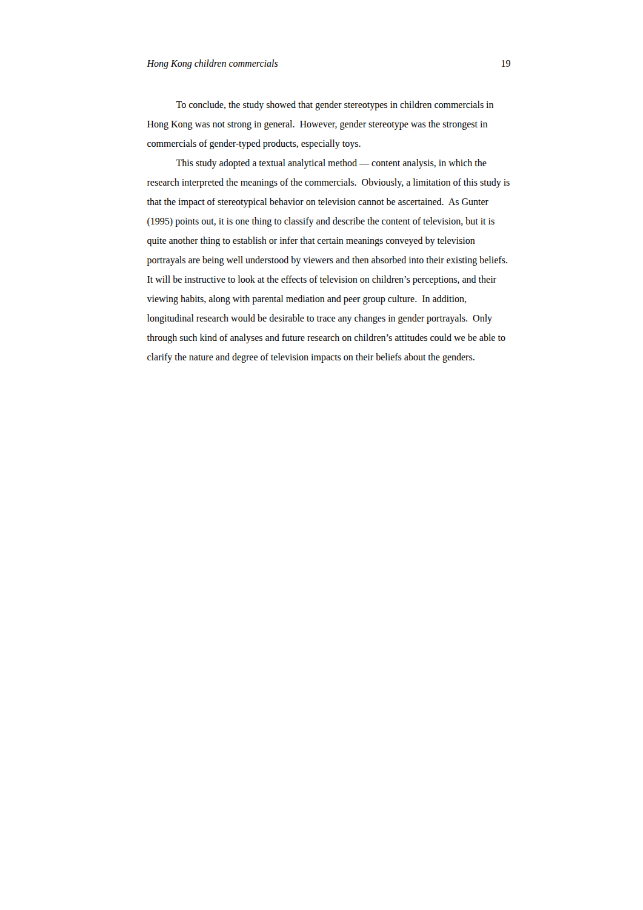Hong Kong children commercials 19
To conclude, the study showed that gender stereotypes in children commercials in Hong Kong was not strong in general. However, gender stereotype was the strongest in commercials of gender-typed products, especially toys.
This study adopted a textual analytical method — content analysis, in which the research interpreted the meanings of the commercials. Obviously, a limitation of this study is that the impact of stereotypical behavior on television cannot be ascertained. As Gunter (1995) points out, it is one thing to classify and describe the content of television, but it is quite another thing to establish or infer that certain meanings conveyed by television portrayals are being well understood by viewers and then absorbed into their existing beliefs. It will be instructive to look at the effects of television on children’s perceptions, and their viewing habits, along with parental mediation and peer group culture. In addition, longitudinal research would be desirable to trace any changes in gender portrayals. Only through such kind of analyses and future research on children’s attitudes could we be able to clarify the nature and degree of television impacts on their beliefs about the genders.